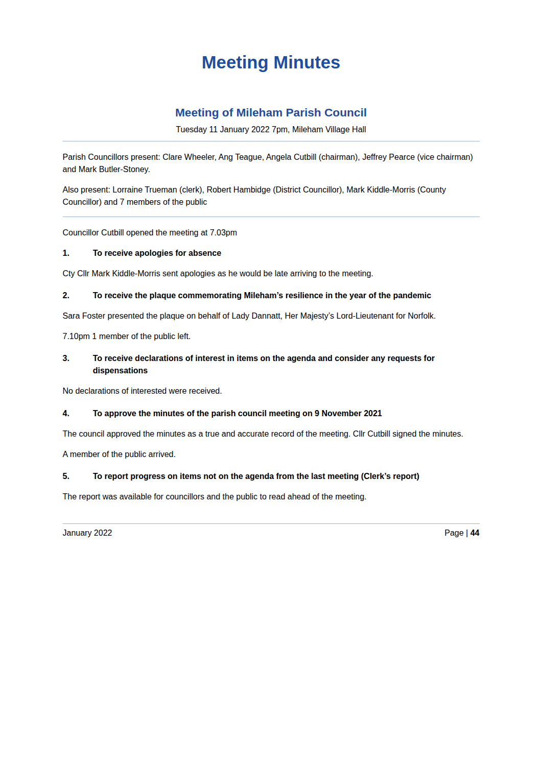Meeting Minutes
Meeting of Mileham Parish Council
Tuesday 11 January 2022 7pm, Mileham Village Hall
Parish Councillors present: Clare Wheeler, Ang Teague, Angela Cutbill (chairman), Jeffrey Pearce (vice chairman) and Mark Butler-Stoney.
Also present: Lorraine Trueman (clerk), Robert Hambidge (District Councillor), Mark Kiddle-Morris (County Councillor) and 7 members of the public
Councillor Cutbill opened the meeting at 7.03pm
1. To receive apologies for absence
Cty Cllr Mark Kiddle-Morris sent apologies as he would be late arriving to the meeting.
2. To receive the plaque commemorating Mileham’s resilience in the year of the pandemic
Sara Foster presented the plaque on behalf of Lady Dannatt, Her Majesty’s Lord-Lieutenant for Norfolk.
7.10pm 1 member of the public left.
3. To receive declarations of interest in items on the agenda and consider any requests for dispensations
No declarations of interested were received.
4. To approve the minutes of the parish council meeting on 9 November 2021
The council approved the minutes as a true and accurate record of the meeting. Cllr Cutbill signed the minutes.
A member of the public arrived.
5. To report progress on items not on the agenda from the last meeting (Clerk’s report)
The report was available for councillors and the public to read ahead of the meeting.
January 2022 Page | 44